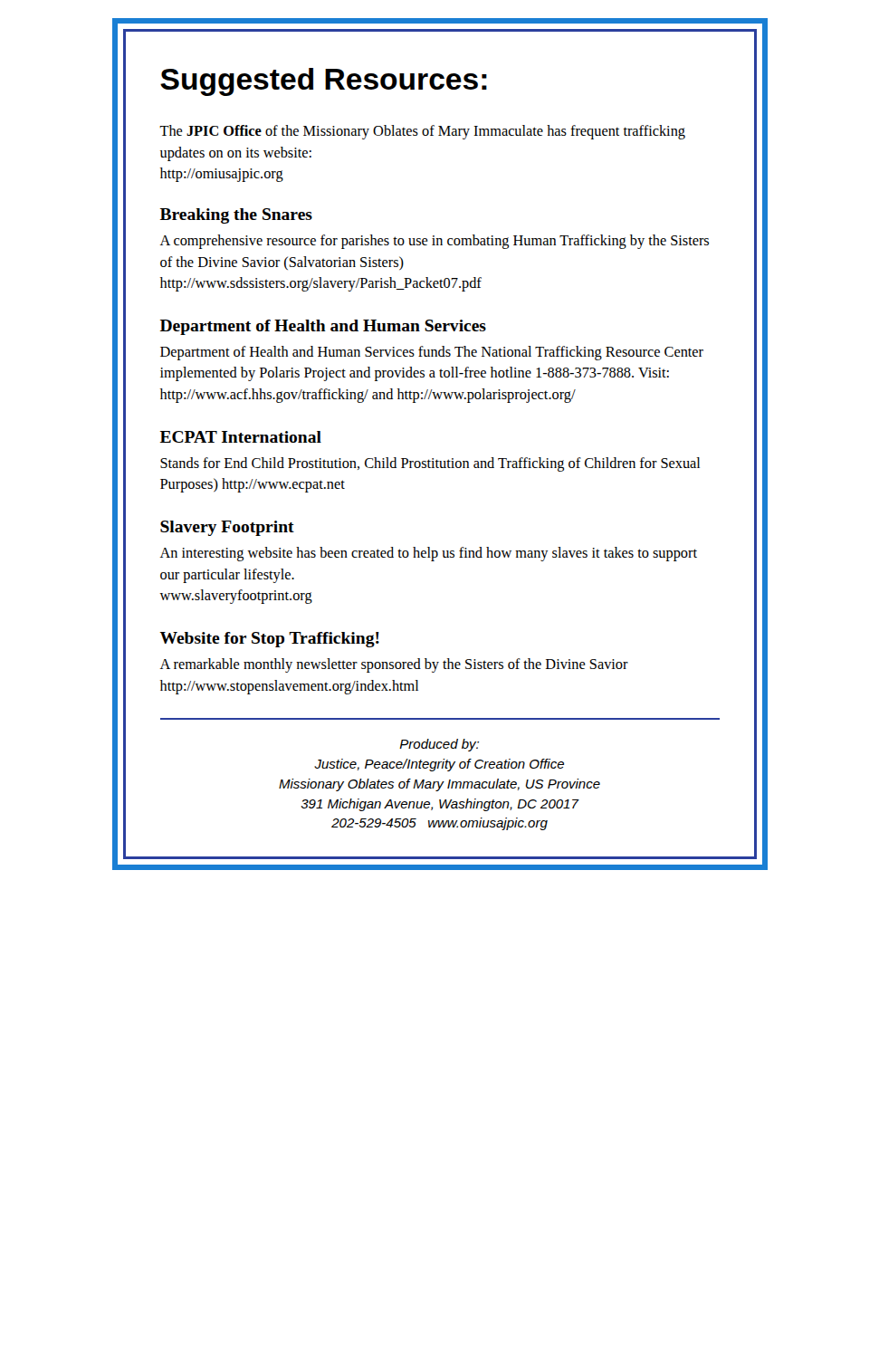Suggested Resources:
The JPIC Office of the Missionary Oblates of Mary Immaculate has frequent trafficking updates on on its website:
http://omiusajpic.org
Breaking the Snares
A comprehensive resource for parishes to use in combating Human Trafficking by the Sisters of the Divine Savior (Salvatorian Sisters)
http://www.sdssisters.org/slavery/Parish_Packet07.pdf
Department of Health and Human Services
Department of Health and Human Services funds The National Trafficking Resource Center implemented by Polaris Project and provides a toll-free hotline 1-888-373-7888. Visit:
http://www.acf.hhs.gov/trafficking/ and http://www.polarisproject.org/
ECPAT International
Stands for End Child Prostitution, Child Prostitution and Trafficking of Children for Sexual Purposes) http://www.ecpat.net
Slavery Footprint
An interesting website has been created to help us find how many slaves it takes to support our particular lifestyle.
www.slaveryfootprint.org
Website for Stop Trafficking!
A remarkable monthly newsletter sponsored by the Sisters of the Divine Savior
http://www.stopenslavement.org/index.html
Produced by:
Justice, Peace/Integrity of Creation Office
Missionary Oblates of Mary Immaculate, US Province
391 Michigan Avenue, Washington, DC 20017
202-529-4505 www.omiusajpic.org